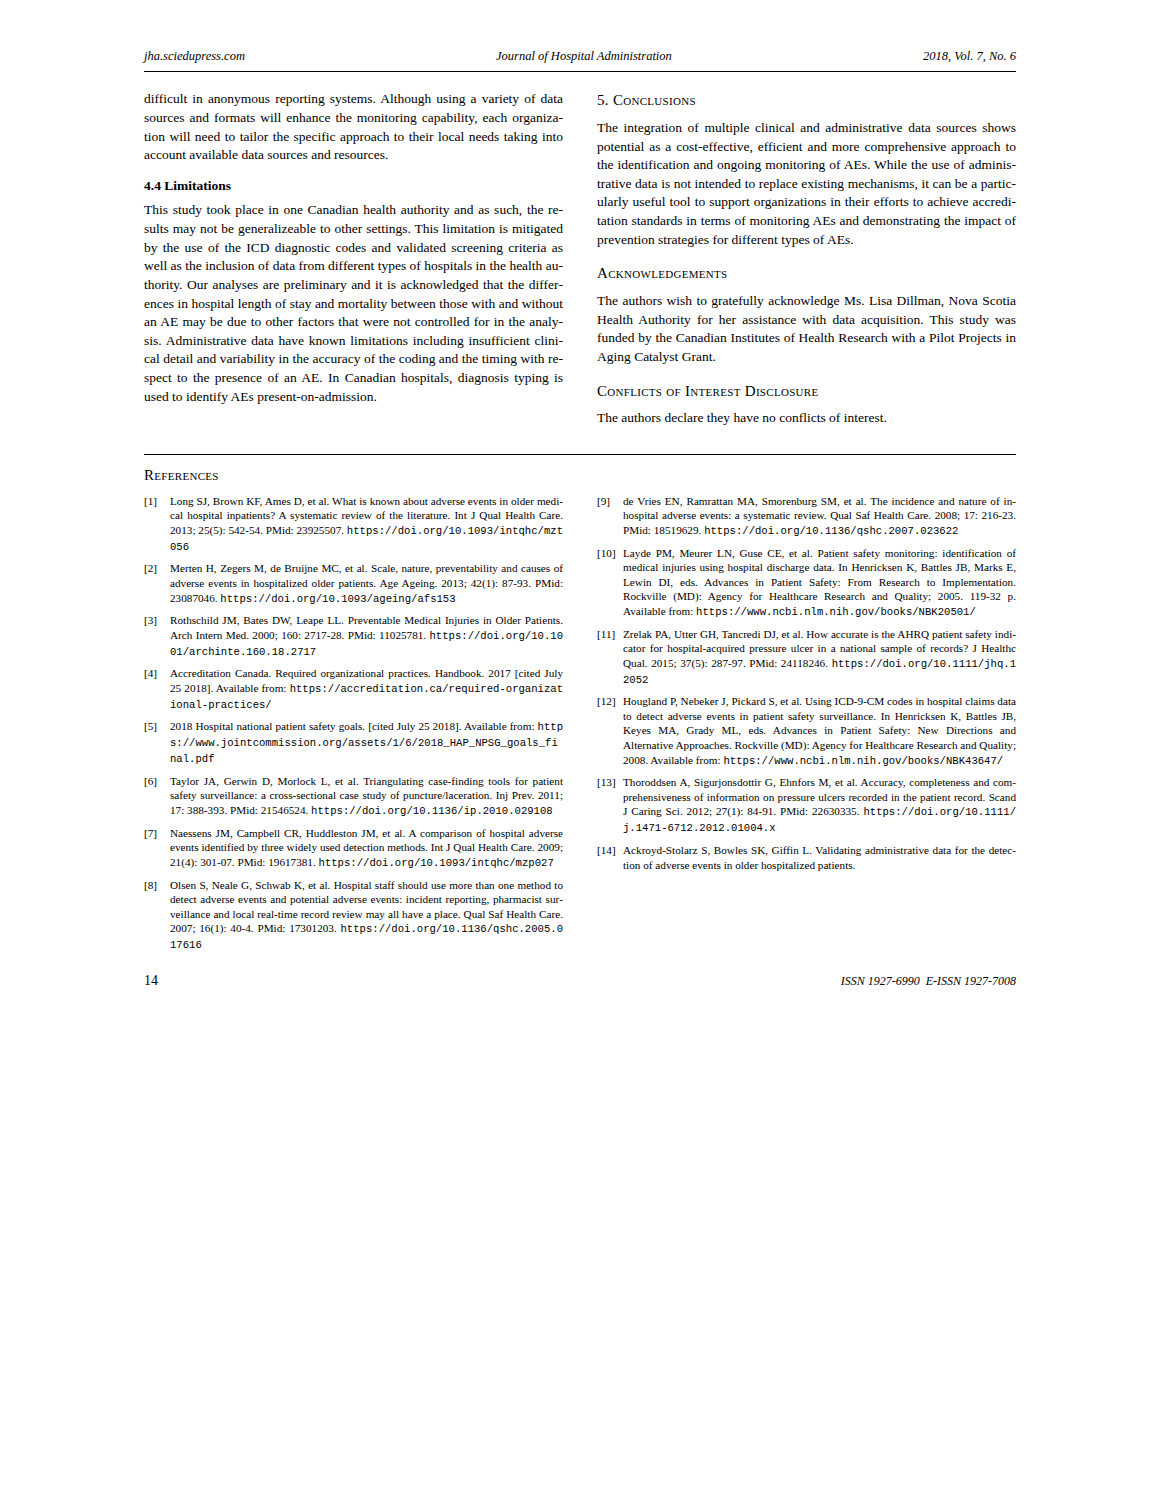jha.sciedupress.com
Journal of Hospital Administration
2018, Vol. 7, No. 6
difficult in anonymous reporting systems. Although using a variety of data sources and formats will enhance the monitoring capability, each organization will need to tailor the specific approach to their local needs taking into account available data sources and resources.
4.4 Limitations
This study took place in one Canadian health authority and as such, the results may not be generalizeable to other settings. This limitation is mitigated by the use of the ICD diagnostic codes and validated screening criteria as well as the inclusion of data from different types of hospitals in the health authority. Our analyses are preliminary and it is acknowledged that the differences in hospital length of stay and mortality between those with and without an AE may be due to other factors that were not controlled for in the analysis. Administrative data have known limitations including insufficient clinical detail and variability in the accuracy of the coding and the timing with respect to the presence of an AE. In Canadian hospitals, diagnosis typing is used to identify AEs present-on-admission.
5. Conclusions
The integration of multiple clinical and administrative data sources shows potential as a cost-effective, efficient and more comprehensive approach to the identification and ongoing monitoring of AEs. While the use of administrative data is not intended to replace existing mechanisms, it can be a particularly useful tool to support organizations in their efforts to achieve accreditation standards in terms of monitoring AEs and demonstrating the impact of prevention strategies for different types of AEs.
Acknowledgements
The authors wish to gratefully acknowledge Ms. Lisa Dillman, Nova Scotia Health Authority for her assistance with data acquisition. This study was funded by the Canadian Institutes of Health Research with a Pilot Projects in Aging Catalyst Grant.
Conflicts of Interest Disclosure
The authors declare they have no conflicts of interest.
References
Long SJ, Brown KF, Ames D, et al. What is known about adverse events in older medical hospital inpatients? A systematic review of the literature. Int J Qual Health Care. 2013; 25(5): 542-54. PMid: 23925507. https://doi.org/10.1093/intqhc/mzt056
Merten H, Zegers M, de Bruijne MC, et al. Scale, nature, preventability and causes of adverse events in hospitalized older patients. Age Ageing. 2013; 42(1): 87-93. PMid: 23087046. https://doi.org/10.1093/ageing/afs153
Rothschild JM, Bates DW, Leape LL. Preventable Medical Injuries in Older Patients. Arch Intern Med. 2000; 160: 2717-28. PMid: 11025781. https://doi.org/10.1001/archinte.160.18.2717
Accreditation Canada. Required organizational practices. Handbook. 2017 [cited July 25 2018]. Available from: https://accreditation.ca/required-organizational-practices/
2018 Hospital national patient safety goals. [cited July 25 2018]. Available from: https://www.jointcommission.org/assets/1/6/2018_HAP_NPSG_goals_final.pdf
Taylor JA, Gerwin D, Morlock L, et al. Triangulating case-finding tools for patient safety surveillance: a cross-sectional case study of puncture/laceration. Inj Prev. 2011; 17: 388-393. PMid: 21546524. https://doi.org/10.1136/ip.2010.029108
Naessens JM, Campbell CR, Huddleston JM, et al. A comparison of hospital adverse events identified by three widely used detection methods. Int J Qual Health Care. 2009; 21(4): 301-07. PMid: 19617381. https://doi.org/10.1093/intqhc/mzp027
Olsen S, Neale G, Schwab K, et al. Hospital staff should use more than one method to detect adverse events and potential adverse events: incident reporting, pharmacist surveillance and local real-time record review may all have a place. Qual Saf Health Care. 2007; 16(1): 40-4. PMid: 17301203. https://doi.org/10.1136/qshc.2005.017616
de Vries EN, Ramrattan MA, Smorenburg SM, et al. The incidence and nature of in-hospital adverse events: a systematic review. Qual Saf Health Care. 2008; 17: 216-23. PMid: 18519629. https://doi.org/10.1136/qshc.2007.023622
Layde PM, Meurer LN, Guse CE, et al. Patient safety monitoring: identification of medical injuries using hospital discharge data. In Henricksen K, Battles JB, Marks E, Lewin DI, eds. Advances in Patient Safety: From Research to Implementation. Rockville (MD): Agency for Healthcare Research and Quality; 2005. 119-32 p. Available from: https://www.ncbi.nlm.nih.gov/books/NBK20501/
Zrelak PA, Utter GH, Tancredi DJ, et al. How accurate is the AHRQ patient safety indicator for hospital-acquired pressure ulcer in a national sample of records? J Healthc Qual. 2015; 37(5): 287-97. PMid: 24118246. https://doi.org/10.1111/jhq.12052
Hougland P, Nebeker J, Pickard S, et al. Using ICD-9-CM codes in hospital claims data to detect adverse events in patient safety surveillance. In Henricksen K, Battles JB, Keyes MA, Grady ML, eds. Advances in Patient Safety: New Directions and Alternative Approaches. Rockville (MD): Agency for Healthcare Research and Quality; 2008. Available from: https://www.ncbi.nlm.nih.gov/books/NBK43647/
Thoroddsen A, Sigurjonsdottir G, Ehnfors M, et al. Accuracy, completeness and comprehensiveness of information on pressure ulcers recorded in the patient record. Scand J Caring Sci. 2012; 27(1): 84-91. PMid: 22630335. https://doi.org/10.1111/j.1471-6712.2012.01004.x
Ackroyd-Stolarz S, Bowles SK, Giffin L. Validating administrative data for the detection of adverse events in older hospitalized patients.
14
ISSN 1927-6990 E-ISSN 1927-7008